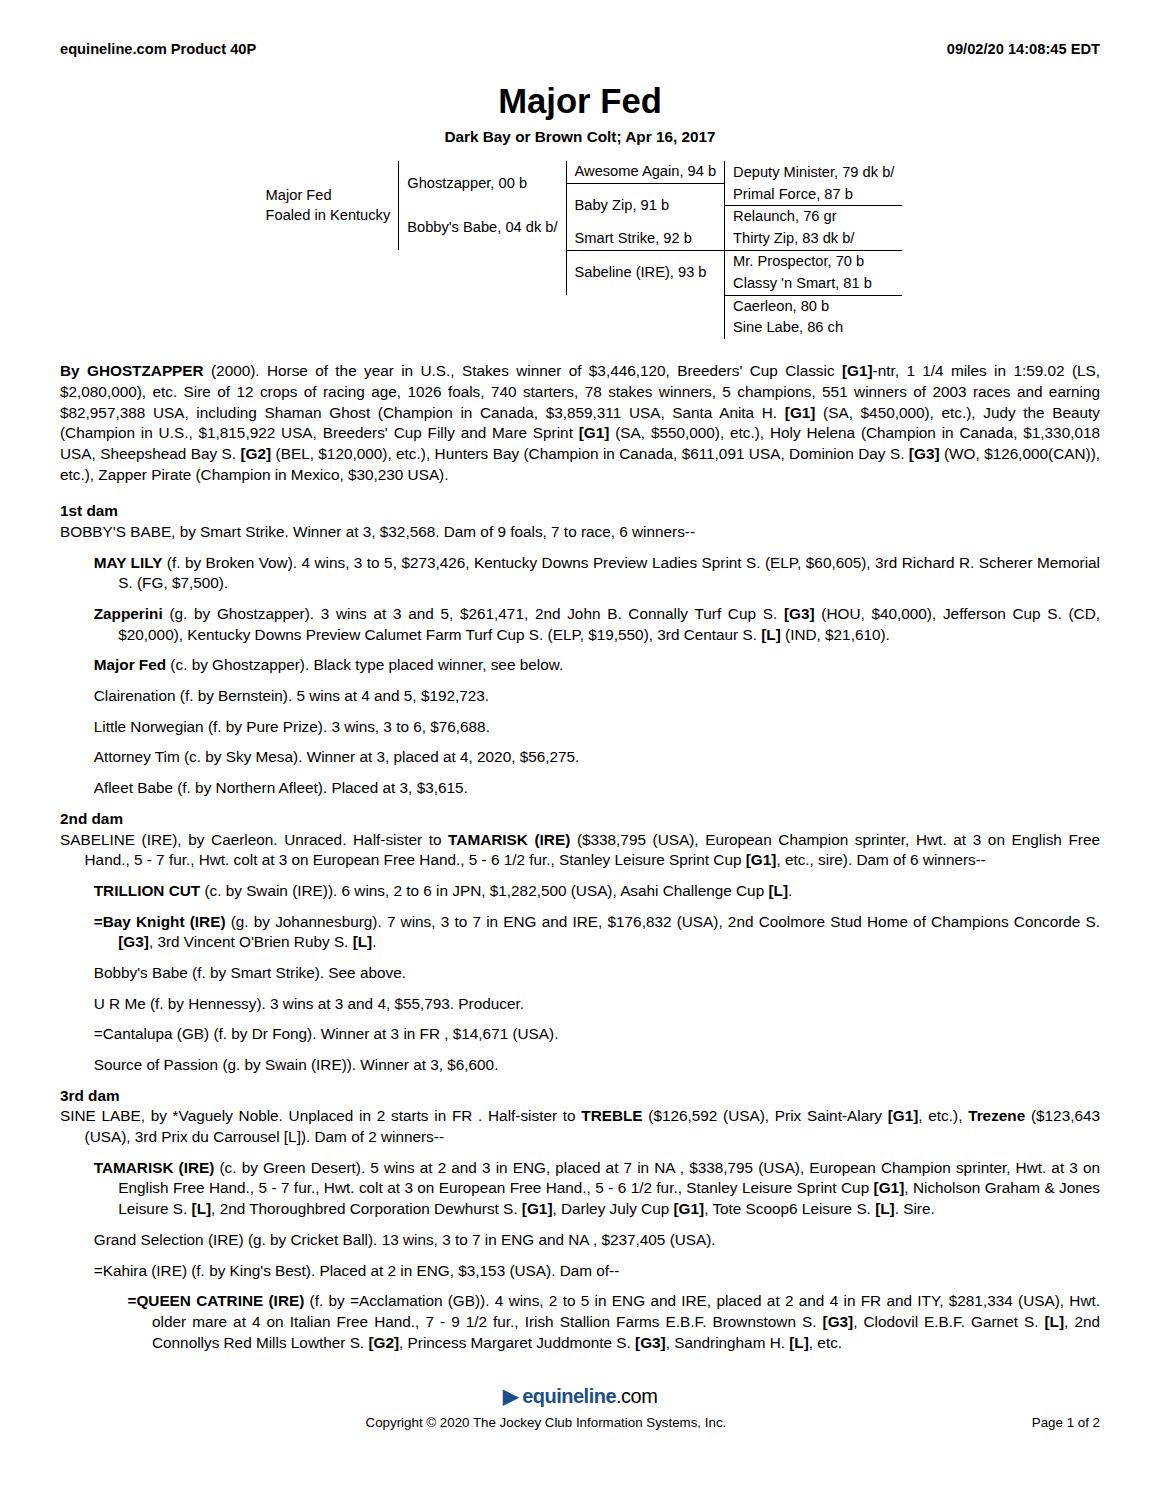equineline.com Product 40P 09/02/20 14:08:45 EDT
Major Fed
Dark Bay or Brown Colt; Apr 16, 2017
| Major Fed Foaled in Kentucky | Ghostzapper, 00 b | Awesome Again, 94 b | Deputy Minister, 79 dk b/ |
| Baby Zip, 91 b | Primal Force, 87 b |
| Bobby's Babe, 04 dk b/ | Relaunch, 76 gr |
| Smart Strike, 92 b | Thirty Zip, 83 dk b/ |
| | | Sabeline (IRE), 93 b | Mr. Prospector, 70 b |
| | | Classy 'n Smart, 81 b |
| | | | Caerleon, 80 b |
| | | | Sine Labe, 86 ch |
By GHOSTZAPPER (2000). Horse of the year in U.S., Stakes winner of $3,446,120, Breeders' Cup Classic [G1]-ntr, 1 1/4 miles in 1:59.02 (LS, $2,080,000), etc. Sire of 12 crops of racing age, 1026 foals, 740 starters, 78 stakes winners, 5 champions, 551 winners of 2003 races and earning $82,957,388 USA, including Shaman Ghost (Champion in Canada, $3,859,311 USA, Santa Anita H. [G1] (SA, $450,000), etc.), Judy the Beauty (Champion in U.S., $1,815,922 USA, Breeders' Cup Filly and Mare Sprint [G1] (SA, $550,000), etc.), Holy Helena (Champion in Canada, $1,330,018 USA, Sheepshead Bay S. [G2] (BEL, $120,000), etc.), Hunters Bay (Champion in Canada, $611,091 USA, Dominion Day S. [G3] (WO, $126,000(CAN)), etc.), Zapper Pirate (Champion in Mexico, $30,230 USA).
1st dam
BOBBY'S BABE, by Smart Strike. Winner at 3, $32,568. Dam of 9 foals, 7 to race, 6 winners--
MAY LILY (f. by Broken Vow). 4 wins, 3 to 5, $273,426, Kentucky Downs Preview Ladies Sprint S. (ELP, $60,605), 3rd Richard R. Scherer Memorial S. (FG, $7,500).
Zapperini (g. by Ghostzapper). 3 wins at 3 and 5, $261,471, 2nd John B. Connally Turf Cup S. [G3] (HOU, $40,000), Jefferson Cup S. (CD, $20,000), Kentucky Downs Preview Calumet Farm Turf Cup S. (ELP, $19,550), 3rd Centaur S. [L] (IND, $21,610).
Major Fed (c. by Ghostzapper). Black type placed winner, see below.
Clairenation (f. by Bernstein). 5 wins at 4 and 5, $192,723.
Little Norwegian (f. by Pure Prize). 3 wins, 3 to 6, $76,688.
Attorney Tim (c. by Sky Mesa). Winner at 3, placed at 4, 2020, $56,275.
Afleet Babe (f. by Northern Afleet). Placed at 3, $3,615.
2nd dam
SABELINE (IRE), by Caerleon. Unraced. Half-sister to TAMARISK (IRE) ($338,795 (USA), European Champion sprinter, Hwt. at 3 on English Free Hand., 5 - 7 fur., Hwt. colt at 3 on European Free Hand., 5 - 6 1/2 fur., Stanley Leisure Sprint Cup [G1], etc., sire). Dam of 6 winners--
TRILLION CUT (c. by Swain (IRE)). 6 wins, 2 to 6 in JPN, $1,282,500 (USA), Asahi Challenge Cup [L].
=Bay Knight (IRE) (g. by Johannesburg). 7 wins, 3 to 7 in ENG and IRE, $176,832 (USA), 2nd Coolmore Stud Home of Champions Concorde S. [G3], 3rd Vincent O'Brien Ruby S. [L].
Bobby's Babe (f. by Smart Strike). See above.
U R Me (f. by Hennessy). 3 wins at 3 and 4, $55,793. Producer.
=Cantalupa (GB) (f. by Dr Fong). Winner at 3 in FR , $14,671 (USA).
Source of Passion (g. by Swain (IRE)). Winner at 3, $6,600.
3rd dam
SINE LABE, by *Vaguely Noble. Unplaced in 2 starts in FR . Half-sister to TREBLE ($126,592 (USA), Prix Saint-Alary [G1], etc.), Trezene ($123,643 (USA), 3rd Prix du Carrousel [L]). Dam of 2 winners--
TAMARISK (IRE) (c. by Green Desert). 5 wins at 2 and 3 in ENG, placed at 7 in NA , $338,795 (USA), European Champion sprinter, Hwt. at 3 on English Free Hand., 5 - 7 fur., Hwt. colt at 3 on European Free Hand., 5 - 6 1/2 fur., Stanley Leisure Sprint Cup [G1], Nicholson Graham & Jones Leisure S. [L], 2nd Thoroughbred Corporation Dewhurst S. [G1], Darley July Cup [G1], Tote Scoop6 Leisure S. [L]. Sire.
Grand Selection (IRE) (g. by Cricket Ball). 13 wins, 3 to 7 in ENG and NA , $237,405 (USA).
=Kahira (IRE) (f. by King's Best). Placed at 2 in ENG, $3,153 (USA). Dam of--
=QUEEN CATRINE (IRE) (f. by =Acclamation (GB)). 4 wins, 2 to 5 in ENG and IRE, placed at 2 and 4 in FR and ITY, $281,334 (USA), Hwt. older mare at 4 on Italian Free Hand., 7 - 9 1/2 fur., Irish Stallion Farms E.B.F. Brownstown S. [G3], Clodovil E.B.F. Garnet S. [L], 2nd Connollys Red Mills Lowther S. [G2], Princess Margaret Juddmonte S. [G3], Sandringham H. [L], etc.
▶ equineline.com
Copyright © 2020 The Jockey Club Information Systems, Inc. Page 1 of 2